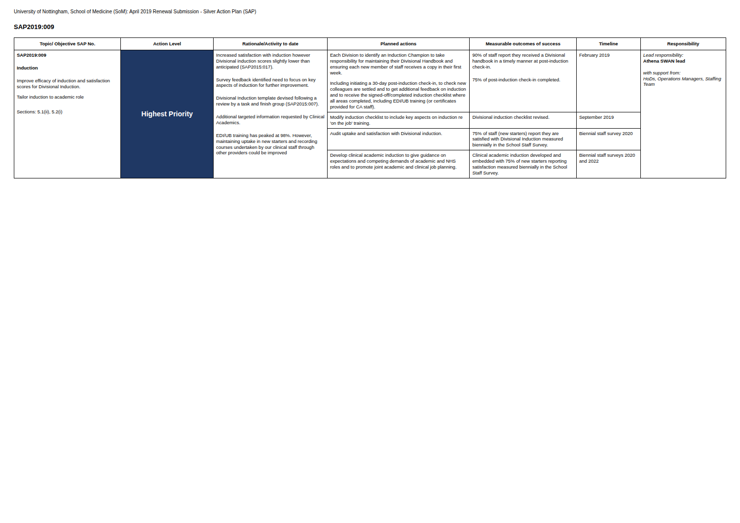University of Nottingham, School of Medicine (SoM): April 2019 Renewal Submission - Silver Action Plan (SAP)
SAP2019:009
| Topic/ Objective SAP No. | Action Level | Rationale/Activity to date | Planned actions | Measurable outcomes of success | Timeline | Responsibility |
| --- | --- | --- | --- | --- | --- | --- |
| SAP2019:009 Induction Improve efficacy of induction and satisfaction scores for Divisional Induction. Tailor induction to academic role Sections: 5.1(ii), 5.2(i) | Highest Priority | Increased satisfaction with induction however Divisional induction scores slightly lower than anticipated (SAP2015:017). Survey feedback identified need to focus on key aspects of induction for further improvement. Divisional Induction template devised following a review by a task and finish group (SAP2015:007). Additional targeted information requested by Clinical Academics. EDI/UB training has peaked at 98%. However, maintaining uptake in new starters and recording courses undertaken by our clinical staff through other providers could be improved | Each Division to identify an Induction Champion to take responsibility for maintaining their Divisional Handbook and ensuring each new member of staff receives a copy in their first week. Including initiating a 30-day post-induction check-in, to check new colleagues are settled and to get additional feedback on induction and to receive the signed-off/completed induction checklist where all areas completed, including EDI/UB training (or certificates provided for CA staff). | 90% of staff report they received a Divisional handbook in a timely manner at post-induction check-in. 75% of post-induction check-in completed. | February 2019 | Lead responsibility: Athena SWAN lead with support from: HoDs, Operations Managers, Staffing Team |
| Modify induction checklist to include key aspects on induction re 'on the job' training. | Divisional induction checklist revised. | September 2019 |
| Audit uptake and satisfaction with Divisional induction. | 75% of staff (new starters) report they are satisfied with Divisional Induction measured biennially in the School Staff Survey. | Biennial staff survey 2020 |
| Develop clinical academic induction to give guidance on expectations and competing demands of academic and NHS roles and to promote joint academic and clinical job planning. | Clinical academic induction developed and embedded with 75% of new starters reporting satisfaction measured biennially in the School Staff Survey. | Biennial staff surveys 2020 and 2022 |